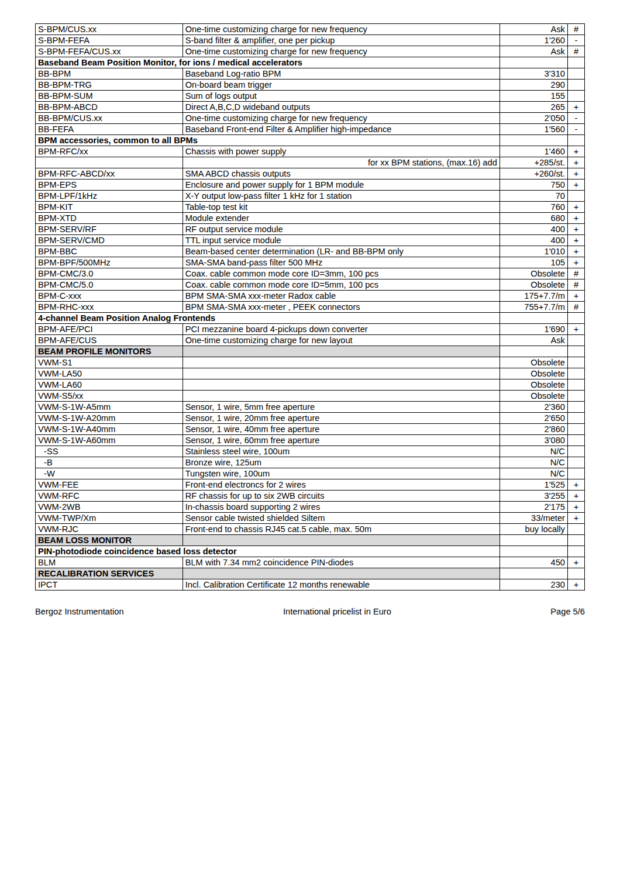| S-BPM/CUS.xx | One-time customizing charge for new frequency | Ask | # |
| S-BPM-FEFA | S-band filter & amplifier, one per pickup | 1'260 | - |
| S-BPM-FEFA/CUS.xx | One-time customizing charge for new frequency | Ask | # |
| Baseband Beam Position Monitor, for ions / medical accelerators | | |
| BB-BPM | Baseband Log-ratio BPM | 3'310 | |
| BB-BPM-TRG | On-board beam trigger | 290 | |
| BB-BPM-SUM | Sum of logs output | 155 | |
| BB-BPM-ABCD | Direct A,B,C,D wideband outputs | 265 | + |
| BB-BPM/CUS.xx | One-time customizing charge for new frequency | 2'050 | - |
| BB-FEFA | Baseband Front-end Filter & Amplifier high-impedance | 1'560 | - |
| BPM accessories, common to all BPMs | | |
| BPM-RFC/xx | Chassis with power supply | 1'460 | + |
| | for xx BPM stations, (max.16) add | +285/st. | + |
| BPM-RFC-ABCD/xx | SMA ABCD chassis outputs | +260/st. | + |
| BPM-EPS | Enclosure and power supply for 1 BPM module | 750 | + |
| BPM-LPF/1kHz | X-Y output low-pass filter 1 kHz for 1 station | 70 | |
| BPM-KIT | Table-top test kit | 760 | + |
| BPM-XTD | Module extender | 680 | + |
| BPM-SERV/RF | RF output service module | 400 | + |
| BPM-SERV/CMD | TTL input service module | 400 | + |
| BPM-BBC | Beam-based center determination (LR- and BB-BPM only | 1'010 | + |
| BPM-BPF/500MHz | SMA-SMA band-pass filter 500 MHz | 105 | + |
| BPM-CMC/3.0 | Coax. cable common mode core ID=3mm, 100 pcs | Obsolete | # |
| BPM-CMC/5.0 | Coax. cable common mode core ID=5mm, 100 pcs | Obsolete | # |
| BPM-C-xxx | BPM SMA-SMA xxx-meter Radox cable | 175+7.7/m | + |
| BPM-RHC-xxx | BPM SMA-SMA xxx-meter , PEEK connectors | 755+7.7/m | # |
| 4-channel Beam Position Analog Frontends | | |
| BPM-AFE/PCI | PCI mezzanine board 4-pickups down converter | 1'690 | + |
| BPM-AFE/CUS | One-time customizing charge for new layout | Ask | |
| BEAM PROFILE MONITORS | | | |
| VWM-S1 | | Obsolete | |
| VWM-LA50 | | Obsolete | |
| VWM-LA60 | | Obsolete | |
| VWM-S5/xx | | Obsolete | |
| VWM-S-1W-A5mm | Sensor, 1 wire, 5mm free aperture | 2'360 | |
| VWM-S-1W-A20mm | Sensor, 1 wire, 20mm free aperture | 2'650 | |
| VWM-S-1W-A40mm | Sensor, 1 wire, 40mm free aperture | 2'860 | |
| VWM-S-1W-A60mm | Sensor, 1 wire, 60mm free aperture | 3'080 | |
| -SS | Stainless steel wire, 100um | N/C | |
| -B | Bronze wire, 125um | N/C | |
| -W | Tungsten wire, 100um | N/C | |
| VWM-FEE | Front-end electroncs for 2 wires | 1'525 | + |
| VWM-RFC | RF chassis for up to six 2WB circuits | 3'255 | + |
| VWM-2WB | In-chassis board supporting 2 wires | 2'175 | + |
| VWM-TWP/Xm | Sensor cable twisted shielded Siltem | 33/meter | + |
| VWM-RJC | Front-end to chassis RJ45 cat.5 cable, max. 50m | buy locally | |
| BEAM LOSS MONITOR | | | |
| PIN-photodiode coincidence based loss detector | | |
| BLM | BLM with 7.34 mm2 coincidence PIN-diodes | 450 | + |
| RECALIBRATION SERVICES | | | |
| IPCT | Incl. Calibration Certificate 12 months renewable | 230 | + |
Bergoz Instrumentation
International pricelist in Euro
Page 5/6